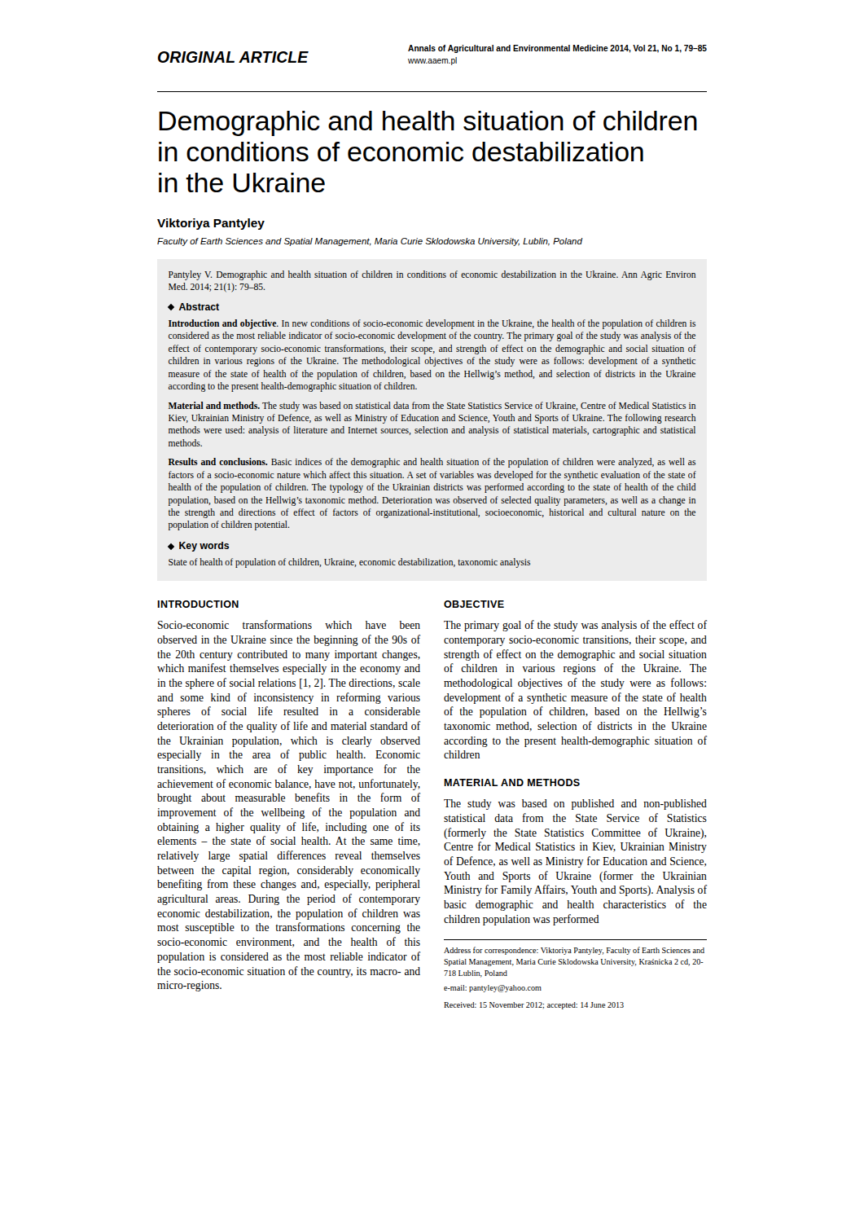ORIGINAL ARTICLE
Annals of Agricultural and Environmental Medicine 2014, Vol 21, No 1, 79–85
www.aaem.pl
Demographic and health situation of children
in conditions of economic destabilization
in the Ukraine
Viktoriya Pantyley
Faculty of Earth Sciences and Spatial Management, Maria Curie Sklodowska University, Lublin, Poland
Pantyley V. Demographic and health situation of children in conditions of economic destabilization in the Ukraine. Ann Agric Environ Med. 2014; 21(1): 79–85.
Abstract
Introduction and objective. In new conditions of socio-economic development in the Ukraine, the health of the population of children is considered as the most reliable indicator of socio-economic development of the country. The primary goal of the study was analysis of the effect of contemporary socio-economic transformations, their scope, and strength of effect on the demographic and social situation of children in various regions of the Ukraine. The methodological objectives of the study were as follows: development of a synthetic measure of the state of health of the population of children, based on the Hellwig’s method, and selection of districts in the Ukraine according to the present health-demographic situation of children.
Material and methods. The study was based on statistical data from the State Statistics Service of Ukraine, Centre of Medical Statistics in Kiev, Ukrainian Ministry of Defence, as well as Ministry of Education and Science, Youth and Sports of Ukraine. The following research methods were used: analysis of literature and Internet sources, selection and analysis of statistical materials, cartographic and statistical methods.
Results and conclusions. Basic indices of the demographic and health situation of the population of children were analyzed, as well as factors of a socio-economic nature which affect this situation. A set of variables was developed for the synthetic evaluation of the state of health of the population of children. The typology of the Ukrainian districts was performed according to the state of health of the child population, based on the Hellwig’s taxonomic method. Deterioration was observed of selected quality parameters, as well as a change in the strength and directions of effect of factors of organizational-institutional, socioeconomic, historical and cultural nature on the population of children potential.
Key words
State of health of population of children, Ukraine, economic destabilization, taxonomic analysis
INTRODUCTION
Socio-economic transformations which have been observed in the Ukraine since the beginning of the 90s of the 20th century contributed to many important changes, which manifest themselves especially in the economy and in the sphere of social relations [1, 2]. The directions, scale and some kind of inconsistency in reforming various spheres of social life resulted in a considerable deterioration of the quality of life and material standard of the Ukrainian population, which is clearly observed especially in the area of public health. Economic transitions, which are of key importance for the achievement of economic balance, have not, unfortunately, brought about measurable benefits in the form of improvement of the wellbeing of the population and obtaining a higher quality of life, including one of its elements – the state of social health. At the same time, relatively large spatial differences reveal themselves between the capital region, considerably economically benefiting from these changes and, especially, peripheral agricultural areas. During the period of contemporary economic destabilization, the population of children was most susceptible to the transformations concerning the socio-economic environment, and the health of this population is considered as the most reliable indicator of the socio-economic situation of the country, its macro- and micro-regions.
OBJECTIVE
The primary goal of the study was analysis of the effect of contemporary socio-economic transitions, their scope, and strength of effect on the demographic and social situation of children in various regions of the Ukraine. The methodological objectives of the study were as follows: development of a synthetic measure of the state of health of the population of children, based on the Hellwig’s taxonomic method, selection of districts in the Ukraine according to the present health-demographic situation of children
MATERIAL AND METHODS
The study was based on published and non-published statistical data from the State Service of Statistics (formerly the State Statistics Committee of Ukraine), Centre for Medical Statistics in Kiev, Ukrainian Ministry of Defence, as well as Ministry for Education and Science, Youth and Sports of Ukraine (former the Ukrainian Ministry for Family Affairs, Youth and Sports). Analysis of basic demographic and health characteristics of the children population was performed
Address for correspondence: Viktoriya Pantyley, Faculty of Earth Sciences and Spatial Management, Maria Curie Sklodowska University, Kraśnicka 2 cd, 20-718 Lublin, Poland
e-mail: pantyley@yahoo.com
Received: 15 November 2012; accepted: 14 June 2013